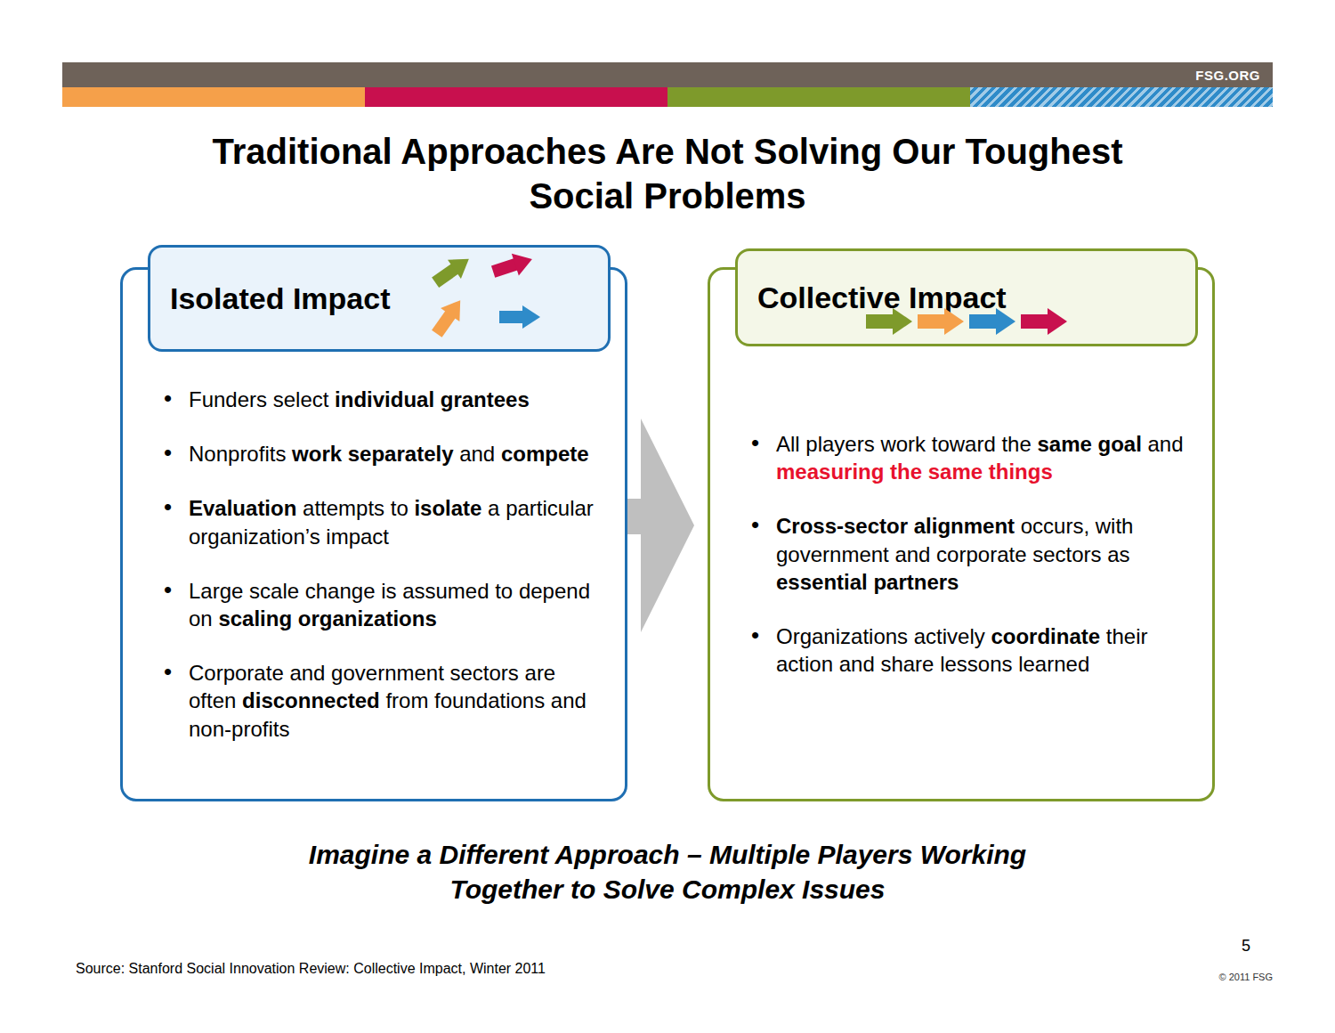FSG.ORG
Traditional Approaches Are Not Solving Our Toughest
Social Problems
Isolated Impact
Funders select individual grantees
Nonprofits work separately and compete
Evaluation attempts to isolate a particular organization’s impact
Large scale change is assumed to depend on scaling organizations
Corporate and government sectors are often disconnected from foundations and non-profits
Collective Impact
All players work toward the same goal and measuring the same things
Cross-sector alignment occurs, with government and corporate sectors as essential partners
Organizations actively coordinate their action and share lessons learned
Imagine a Different Approach – Multiple Players Working
Together to Solve Complex Issues
Source: Stanford Social Innovation Review: Collective Impact, Winter 2011
5
© 2011 FSG